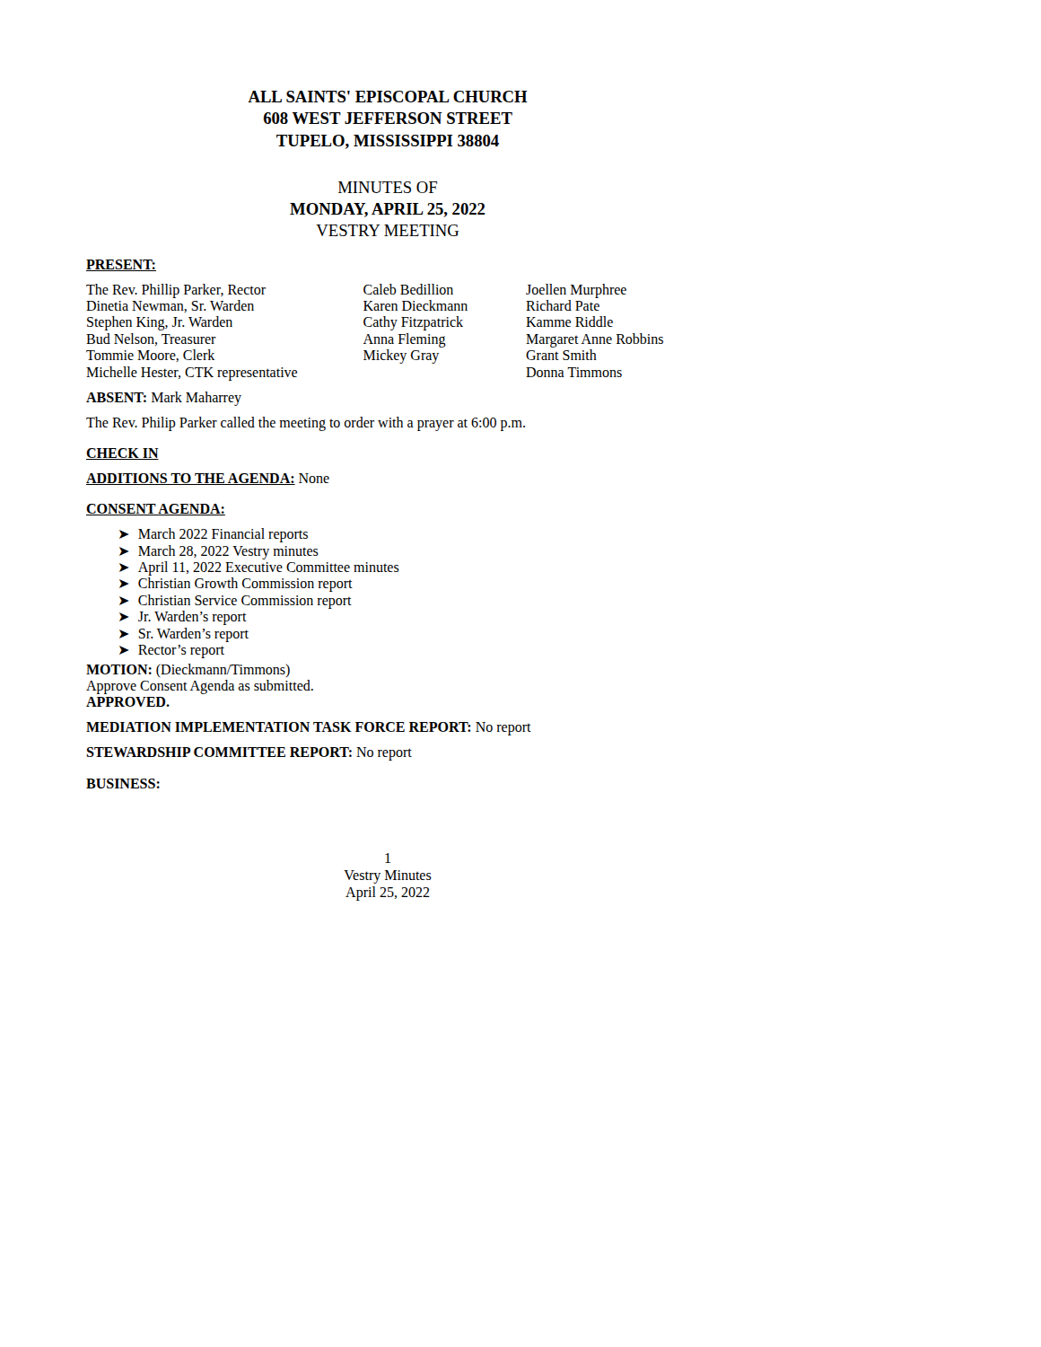ALL SAINTS' EPISCOPAL CHURCH
608 WEST JEFFERSON STREET
TUPELO, MISSISSIPPI 38804
MINUTES OF
MONDAY, APRIL 25, 2022
VESTRY MEETING
PRESENT:
| The Rev. Phillip Parker, Rector | Caleb Bedillion | Joellen Murphree |
| Dinetia Newman, Sr. Warden | Karen Dieckmann | Richard Pate |
| Stephen King, Jr. Warden | Cathy Fitzpatrick | Kamme Riddle |
| Bud Nelson, Treasurer | Anna Fleming | Margaret Anne Robbins |
| Tommie Moore, Clerk | Mickey Gray | Grant Smith |
| Michelle Hester, CTK representative | | Donna Timmons |
ABSENT: Mark Maharrey
The Rev. Philip Parker called the meeting to order with a prayer at 6:00 p.m.
CHECK IN
ADDITIONS TO THE AGENDA: None
CONSENT AGENDA:
March 2022 Financial reports
March 28, 2022 Vestry minutes
April 11, 2022 Executive Committee minutes
Christian Growth Commission report
Christian Service Commission report
Jr. Warden’s report
Sr. Warden’s report
Rector’s report
MOTION: (Dieckmann/Timmons)
Approve Consent Agenda as submitted.
APPROVED.
MEDIATION IMPLEMENTATION TASK FORCE REPORT: No report
STEWARDSHIP COMMITTEE REPORT: No report
BUSINESS:
1
Vestry Minutes
April 25, 2022